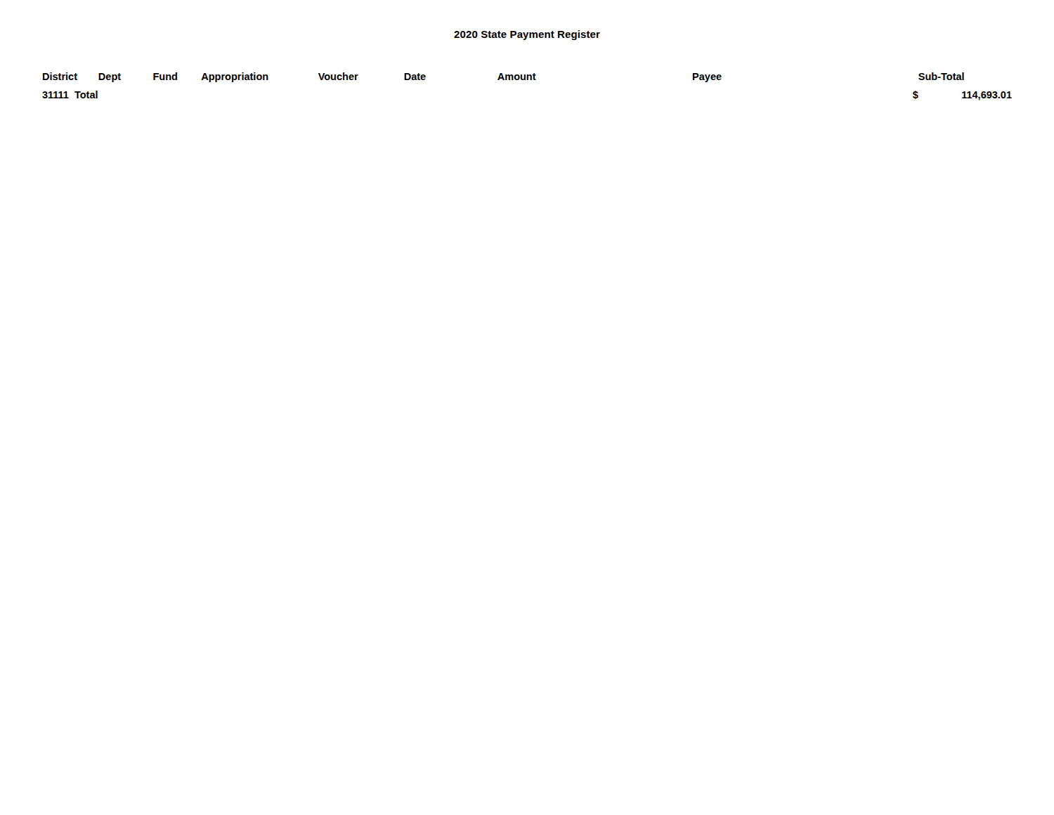2020 State Payment Register
| District | Dept | Fund | Appropriation | Voucher | Date | Amount | Payee | | Sub-Total |
| --- | --- | --- | --- | --- | --- | --- | --- | --- | --- |
| 31111 Total | | | | | | | $ | 114,693.01 |